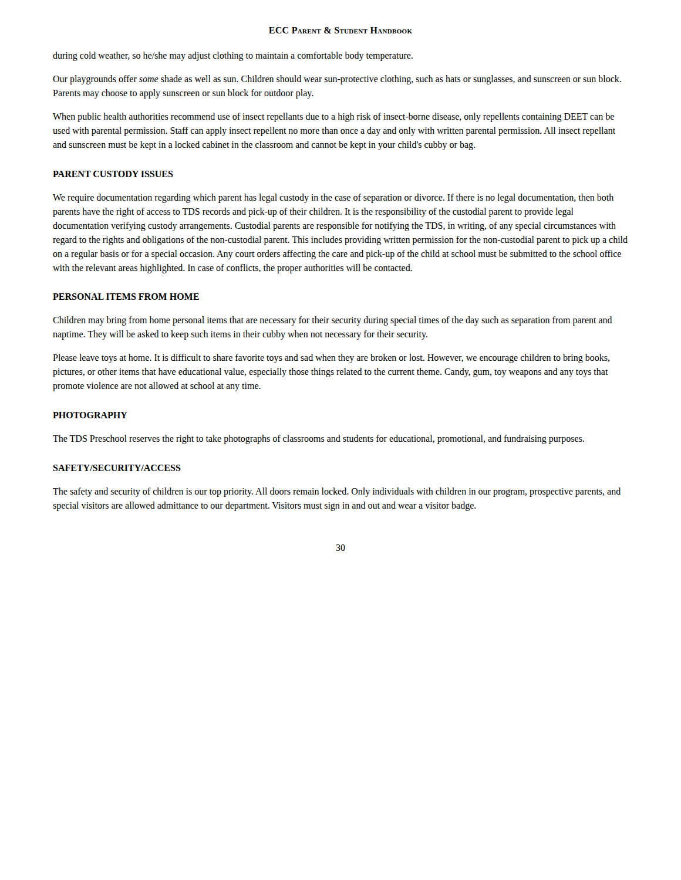ECC Parent & Student Handbook
during cold weather, so he/she may adjust clothing to maintain a comfortable body temperature.
Our playgrounds offer some shade as well as sun. Children should wear sun-protective clothing, such as hats or sunglasses, and sunscreen or sun block. Parents may choose to apply sunscreen or sun block for outdoor play.
When public health authorities recommend use of insect repellants due to a high risk of insect-borne disease, only repellents containing DEET can be used with parental permission. Staff can apply insect repellent no more than once a day and only with written parental permission. All insect repellant and sunscreen must be kept in a locked cabinet in the classroom and cannot be kept in your child's cubby or bag.
Parent Custody Issues
We require documentation regarding which parent has legal custody in the case of separation or divorce. If there is no legal documentation, then both parents have the right of access to TDS records and pick-up of their children. It is the responsibility of the custodial parent to provide legal documentation verifying custody arrangements. Custodial parents are responsible for notifying the TDS, in writing, of any special circumstances with regard to the rights and obligations of the non-custodial parent. This includes providing written permission for the non-custodial parent to pick up a child on a regular basis or for a special occasion. Any court orders affecting the care and pick-up of the child at school must be submitted to the school office with the relevant areas highlighted. In case of conflicts, the proper authorities will be contacted.
Personal Items from Home
Children may bring from home personal items that are necessary for their security during special times of the day such as separation from parent and naptime. They will be asked to keep such items in their cubby when not necessary for their security.
Please leave toys at home. It is difficult to share favorite toys and sad when they are broken or lost. However, we encourage children to bring books, pictures, or other items that have educational value, especially those things related to the current theme. Candy, gum, toy weapons and any toys that promote violence are not allowed at school at any time.
Photography
The TDS Preschool reserves the right to take photographs of classrooms and students for educational, promotional, and fundraising purposes.
Safety/Security/Access
The safety and security of children is our top priority. All doors remain locked. Only individuals with children in our program, prospective parents, and special visitors are allowed admittance to our department. Visitors must sign in and out and wear a visitor badge.
30